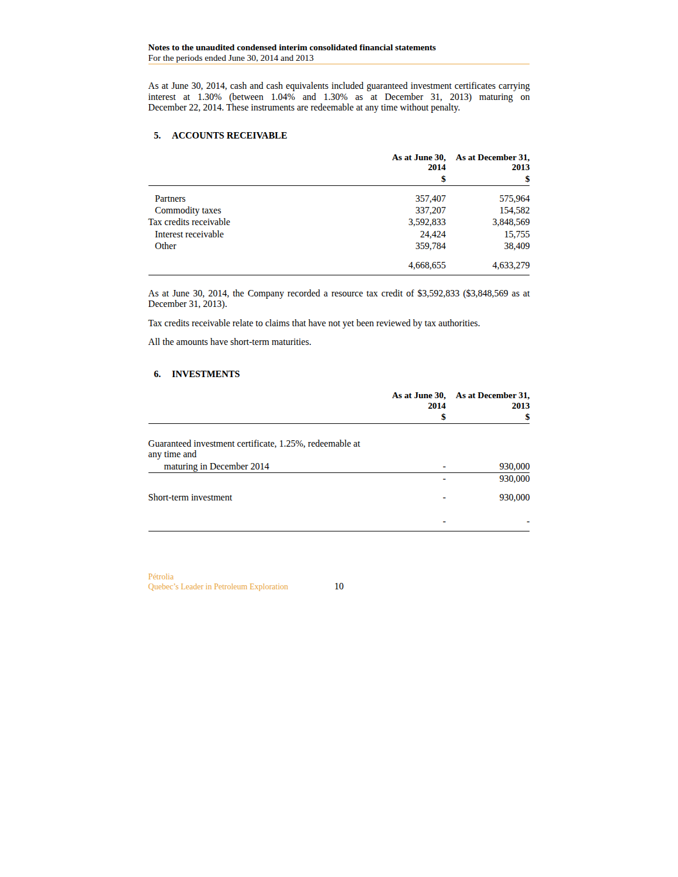Notes to the unaudited condensed interim consolidated financial statements
For the periods ended June 30, 2014 and 2013
As at June 30, 2014, cash and cash equivalents included guaranteed investment certificates carrying interest at 1.30% (between 1.04% and 1.30% as at December 31, 2013) maturing on December 22, 2014. These instruments are redeemable at any time without penalty.
5. ACCOUNTS RECEIVABLE
| | As at June 30, 2014 | As at December 31, 2013 |
| --- | --- | --- |
| | $ | $ |
| Partners | 357,407 | 575,964 |
| Commodity taxes | 337,207 | 154,582 |
| Tax credits receivable | 3,592,833 | 3,848,569 |
| Interest receivable | 24,424 | 15,755 |
| Other | 359,784 | 38,409 |
| | 4,668,655 | 4,633,279 |
As at June 30, 2014, the Company recorded a resource tax credit of $3,592,833 ($3,848,569 as at December 31, 2013).
Tax credits receivable relate to claims that have not yet been reviewed by tax authorities.
All the amounts have short-term maturities.
6. INVESTMENTS
| | As at June 30, 2014 | As at December 31, 2013 |
| --- | --- | --- |
| | $ | $ |
| Guaranteed investment certificate, 1.25%, redeemable at any time and | | |
| maturing in December 2014 | - | 930,000 |
| | - | 930,000 |
| Short-term investment | - | 930,000 |
| | - | - |
Pétrolia
Quebec’s Leader in Petroleum Exploration
10